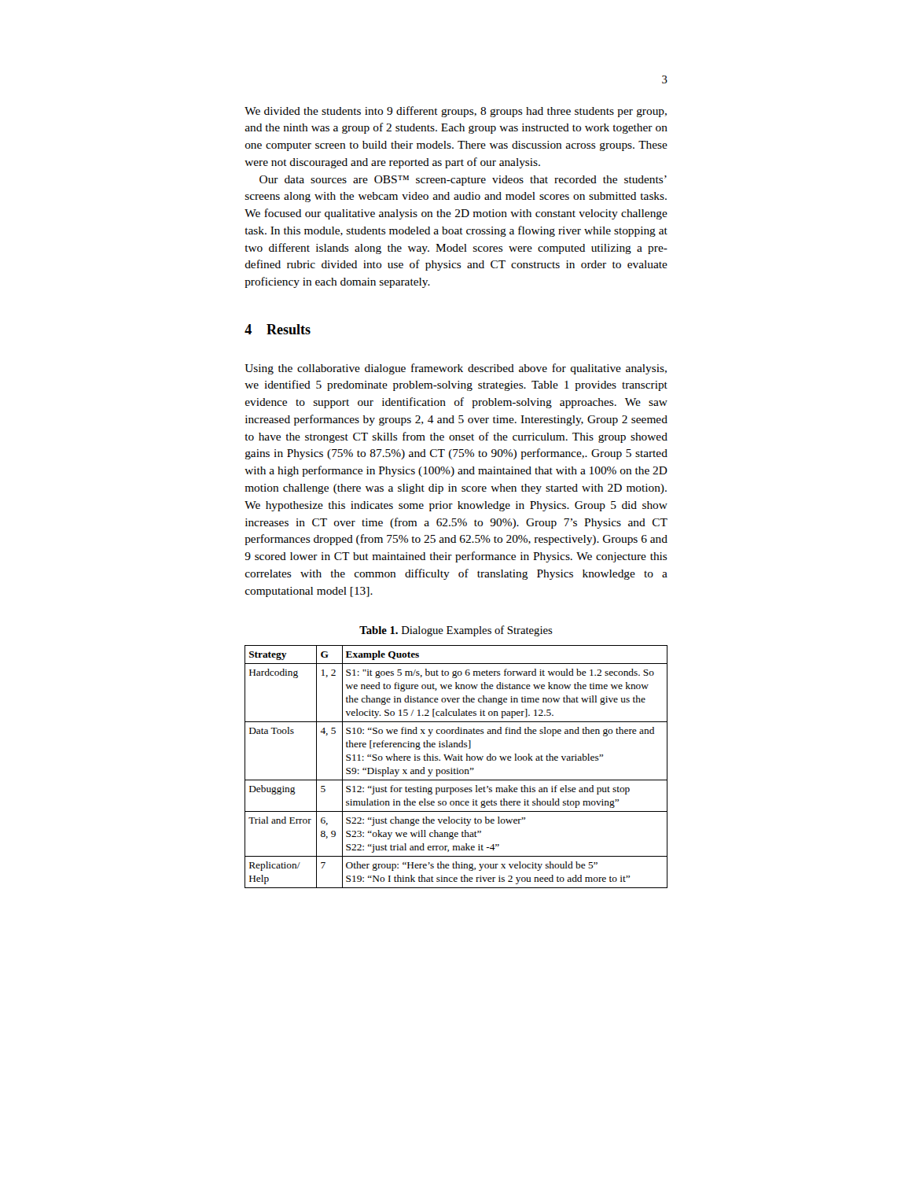3
We divided the students into 9 different groups, 8 groups had three students per group, and the ninth was a group of 2 students. Each group was instructed to work together on one computer screen to build their models. There was discussion across groups. These were not discouraged and are reported as part of our analysis.
Our data sources are OBS™ screen-capture videos that recorded the students’ screens along with the webcam video and audio and model scores on submitted tasks. We focused our qualitative analysis on the 2D motion with constant velocity challenge task. In this module, students modeled a boat crossing a flowing river while stopping at two different islands along the way. Model scores were computed utilizing a pre-defined rubric divided into use of physics and CT constructs in order to evaluate proficiency in each domain separately.
4 Results
Using the collaborative dialogue framework described above for qualitative analysis, we identified 5 predominate problem-solving strategies. Table 1 provides transcript evidence to support our identification of problem-solving approaches. We saw increased performances by groups 2, 4 and 5 over time. Interestingly, Group 2 seemed to have the strongest CT skills from the onset of the curriculum. This group showed gains in Physics (75% to 87.5%) and CT (75% to 90%) performance,. Group 5 started with a high performance in Physics (100%) and maintained that with a 100% on the 2D motion challenge (there was a slight dip in score when they started with 2D motion). We hypothesize this indicates some prior knowledge in Physics. Group 5 did show increases in CT over time (from a 62.5% to 90%). Group 7’s Physics and CT performances dropped (from 75% to 25 and 62.5% to 20%, respectively). Groups 6 and 9 scored lower in CT but maintained their performance in Physics. We conjecture this correlates with the common difficulty of translating Physics knowledge to a computational model [13].
Table 1. Dialogue Examples of Strategies
| Strategy | G | Example Quotes |
| --- | --- | --- |
| Hardcoding | 1, 2 | S1: "it goes 5 m/s, but to go 6 meters forward it would be 1.2 seconds. So we need to figure out, we know the distance we know the time we know the change in distance over the change in time now that will give us the velocity. So 15 / 1.2 [calculates it on paper]. 12.5. |
| Data Tools | 4, 5 | S10: “So we find x y coordinates and find the slope and then go there and there [referencing the islands] S11: “So where is this. Wait how do we look at the variables” S9: “Display x and y position” |
| Debugging | 5 | S12: “just for testing purposes let’s make this an if else and put stop simulation in the else so once it gets there it should stop moving” |
| Trial and Error | 6, 8, 9 | S22: “just change the velocity to be lower” S23: “okay we will change that” S22: “just trial and error, make it -4” |
| Replication/ Help | 7 | Other group: “Here’s the thing, your x velocity should be 5” S19: “No I think that since the river is 2 you need to add more to it” |